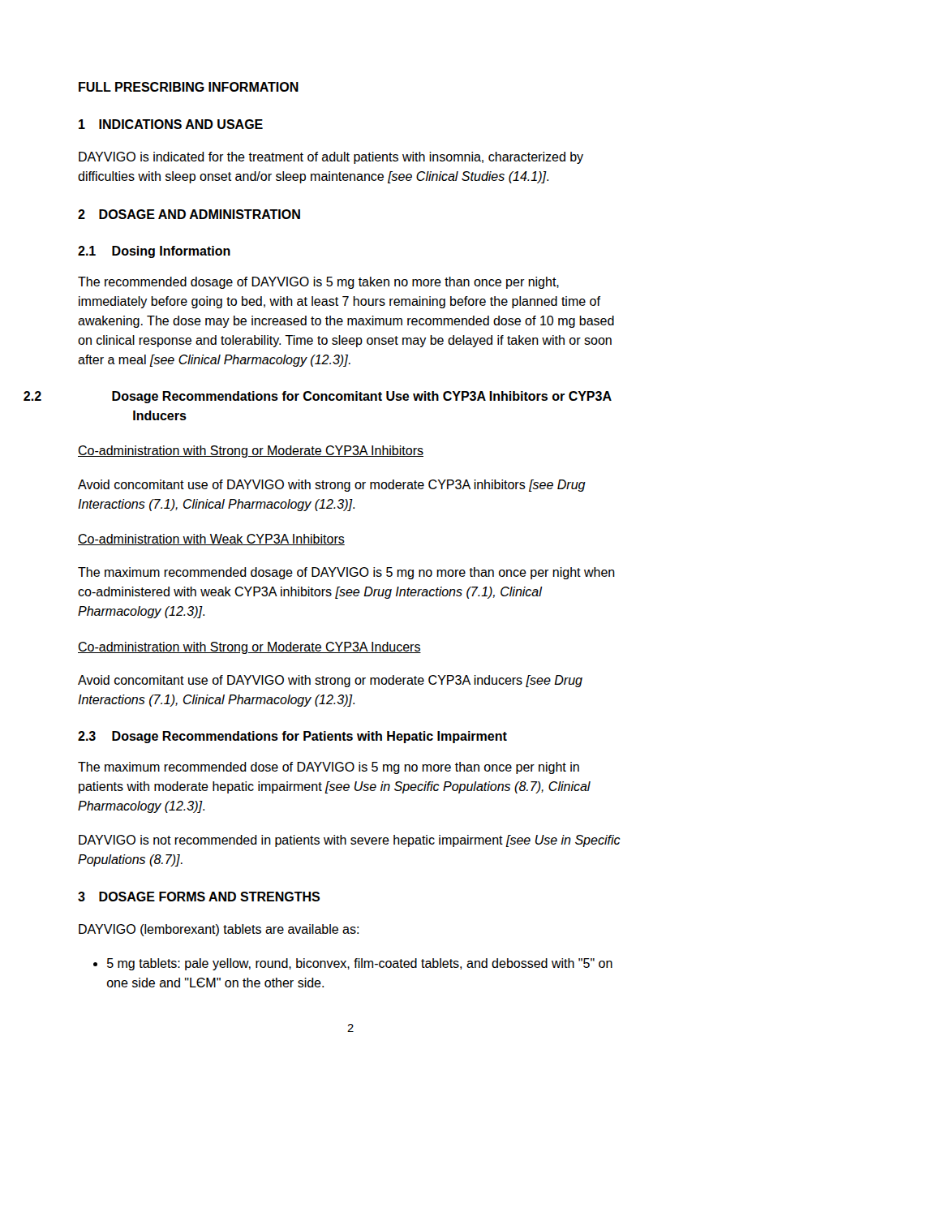FULL PRESCRIBING INFORMATION
1 INDICATIONS AND USAGE
DAYVIGO is indicated for the treatment of adult patients with insomnia, characterized by difficulties with sleep onset and/or sleep maintenance [see Clinical Studies (14.1)].
2 DOSAGE AND ADMINISTRATION
2.1 Dosing Information
The recommended dosage of DAYVIGO is 5 mg taken no more than once per night, immediately before going to bed, with at least 7 hours remaining before the planned time of awakening. The dose may be increased to the maximum recommended dose of 10 mg based on clinical response and tolerability. Time to sleep onset may be delayed if taken with or soon after a meal [see Clinical Pharmacology (12.3)].
2.2 Dosage Recommendations for Concomitant Use with CYP3A Inhibitors or CYP3A Inducers
Co-administration with Strong or Moderate CYP3A Inhibitors
Avoid concomitant use of DAYVIGO with strong or moderate CYP3A inhibitors [see Drug Interactions (7.1), Clinical Pharmacology (12.3)].
Co-administration with Weak CYP3A Inhibitors
The maximum recommended dosage of DAYVIGO is 5 mg no more than once per night when co-administered with weak CYP3A inhibitors [see Drug Interactions (7.1), Clinical Pharmacology (12.3)].
Co-administration with Strong or Moderate CYP3A Inducers
Avoid concomitant use of DAYVIGO with strong or moderate CYP3A inducers [see Drug Interactions (7.1), Clinical Pharmacology (12.3)].
2.3 Dosage Recommendations for Patients with Hepatic Impairment
The maximum recommended dose of DAYVIGO is 5 mg no more than once per night in patients with moderate hepatic impairment [see Use in Specific Populations (8.7), Clinical Pharmacology (12.3)].
DAYVIGO is not recommended in patients with severe hepatic impairment [see Use in Specific Populations (8.7)].
3 DOSAGE FORMS AND STRENGTHS
DAYVIGO (lemborexant) tablets are available as:
5 mg tablets: pale yellow, round, biconvex, film-coated tablets, and debossed with "5" on one side and "LЄM" on the other side.
2